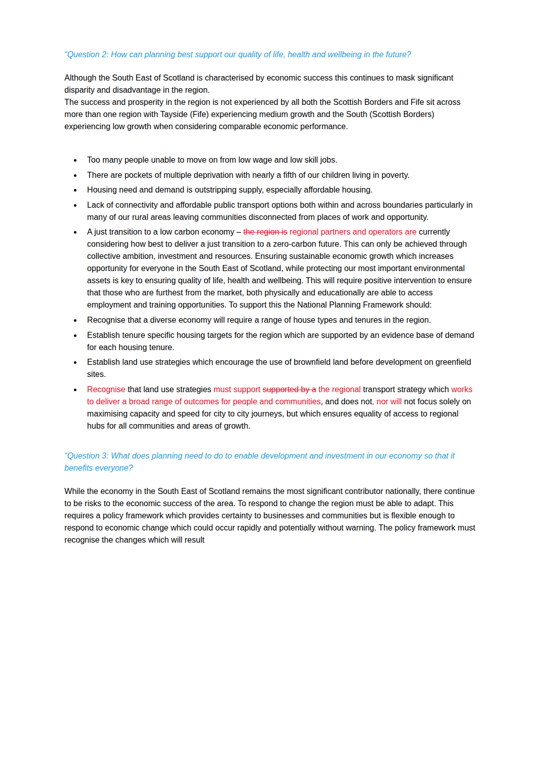“Question 2: How can planning best support our quality of life, health and wellbeing in the future?
Although the South East of Scotland is characterised by economic success this continues to mask significant disparity and disadvantage in the region.
The success and prosperity in the region is not experienced by all both the Scottish Borders and Fife sit across more than one region with Tayside (Fife) experiencing medium growth and the South (Scottish Borders) experiencing low growth when considering comparable economic performance.
Too many people unable to move on from low wage and low skill jobs.
There are pockets of multiple deprivation with nearly a fifth of our children living in poverty.
Housing need and demand is outstripping supply, especially affordable housing.
Lack of connectivity and affordable public transport options both within and across boundaries particularly in many of our rural areas leaving communities disconnected from places of work and opportunity.
A just transition to a low carbon economy – the region is regional partners and operators are currently considering how best to deliver a just transition to a zero-carbon future. This can only be achieved through collective ambition, investment and resources. Ensuring sustainable economic growth which increases opportunity for everyone in the South East of Scotland, while protecting our most important environmental assets is key to ensuring quality of life, health and wellbeing. This will require positive intervention to ensure that those who are furthest from the market, both physically and educationally are able to access employment and training opportunities. To support this the National Planning Framework should:
Recognise that a diverse economy will require a range of house types and tenures in the region.
Establish tenure specific housing targets for the region which are supported by an evidence base of demand for each housing tenure.
Establish land use strategies which encourage the use of brownfield land before development on greenfield sites.
Recognise that land use strategies must support supported by a the regional transport strategy which works to deliver a broad range of outcomes for people and communities, and does not, nor will not focus solely on maximising capacity and speed for city to city journeys, but which ensures equality of access to regional hubs for all communities and areas of growth.
“Question 3: What does planning need to do to enable development and investment in our economy so that it benefits everyone?
While the economy in the South East of Scotland remains the most significant contributor nationally, there continue to be risks to the economic success of the area. To respond to change the region must be able to adapt. This requires a policy framework which provides certainty to businesses and communities but is flexible enough to respond to economic change which could occur rapidly and potentially without warning. The policy framework must recognise the changes which will result